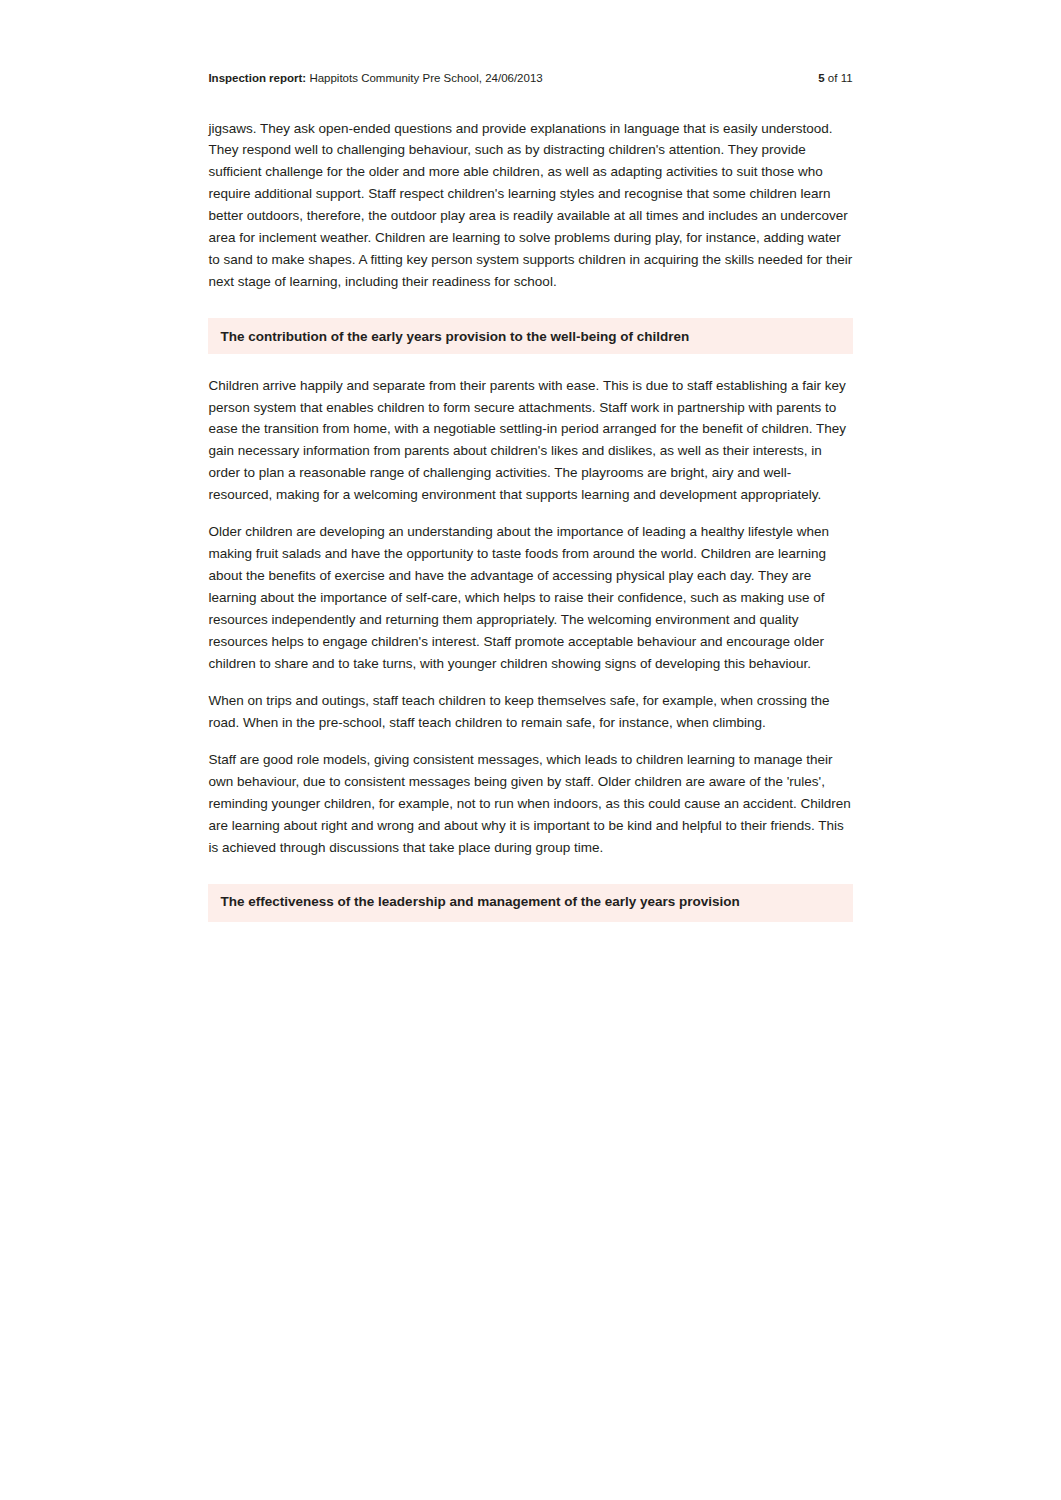Inspection report: Happitots Community Pre School, 24/06/2013
5 of 11
jigsaws. They ask open-ended questions and provide explanations in language that is easily understood. They respond well to challenging behaviour, such as by distracting children's attention. They provide sufficient challenge for the older and more able children, as well as adapting activities to suit those who require additional support. Staff respect children's learning styles and recognise that some children learn better outdoors, therefore, the outdoor play area is readily available at all times and includes an undercover area for inclement weather. Children are learning to solve problems during play, for instance, adding water to sand to make shapes. A fitting key person system supports children in acquiring the skills needed for their next stage of learning, including their readiness for school.
The contribution of the early years provision to the well-being of children
Children arrive happily and separate from their parents with ease. This is due to staff establishing a fair key person system that enables children to form secure attachments. Staff work in partnership with parents to ease the transition from home, with a negotiable settling-in period arranged for the benefit of children. They gain necessary information from parents about children's likes and dislikes, as well as their interests, in order to plan a reasonable range of challenging activities. The playrooms are bright, airy and well-resourced, making for a welcoming environment that supports learning and development appropriately.
Older children are developing an understanding about the importance of leading a healthy lifestyle when making fruit salads and have the opportunity to taste foods from around the world. Children are learning about the benefits of exercise and have the advantage of accessing physical play each day. They are learning about the importance of self-care, which helps to raise their confidence, such as making use of resources independently and returning them appropriately. The welcoming environment and quality resources helps to engage children's interest. Staff promote acceptable behaviour and encourage older children to share and to take turns, with younger children showing signs of developing this behaviour.
When on trips and outings, staff teach children to keep themselves safe, for example, when crossing the road. When in the pre-school, staff teach children to remain safe, for instance, when climbing.
Staff are good role models, giving consistent messages, which leads to children learning to manage their own behaviour, due to consistent messages being given by staff. Older children are aware of the 'rules', reminding younger children, for example, not to run when indoors, as this could cause an accident. Children are learning about right and wrong and about why it is important to be kind and helpful to their friends. This is achieved through discussions that take place during group time.
The effectiveness of the leadership and management of the early years provision